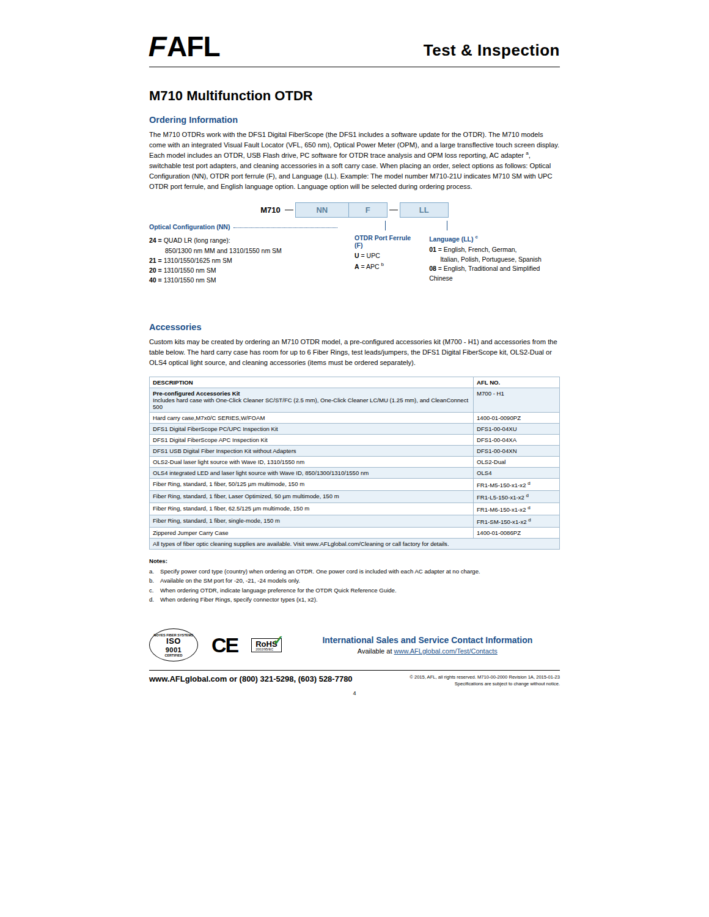FAFL
Test & Inspection
M710 Multifunction OTDR
Ordering Information
The M710 OTDRs work with the DFS1 Digital FiberScope (the DFS1 includes a software update for the OTDR). The M710 models come with an integrated Visual Fault Locator (VFL, 650 nm), Optical Power Meter (OPM), and a large transflective touch screen display. Each model includes an OTDR, USB Flash drive, PC software for OTDR trace analysis and OPM loss reporting, AC adapter a, switchable test port adapters, and cleaning accessories in a soft carry case. When placing an order, select options as follows: Optical Configuration (NN), OTDR port ferrule (F), and Language (LL). Example: The model number M710-21U indicates M710 SM with UPC OTDR port ferrule, and English language option. Language option will be selected during ordering process.
M710
NN
F
LL
Optical Configuration (NN)
24 = QUAD LR (long range): 850/1300 nm MM and 1310/1550 nm SM 21 = 1310/1550/1625 nm SM
20 = 1310/1550 nm SM
40 = 1310/1550 nm SM
OTDR Port Ferrule (F)
U = UPC
A = APC b
Language (LL) c
01 = English, French, German,
Italian, Polish, Portuguese, Spanish
08 = English, Traditional and Simplified Chinese
Accessories
Custom kits may be created by ordering an M710 OTDR model, a pre-configured accessories kit (M700 - H1) and accessories from the table below. The hard carry case has room for up to 6 Fiber Rings, test leads/jumpers, the DFS1 Digital FiberScope kit, OLS2-Dual or OLS4 optical light source, and cleaning accessories (items must be ordered separately).
| DESCRIPTION | AFL NO. |
| --- | --- |
| Pre-configured Accessories Kit Includes hard case with One-Click Cleaner SC/ST/FC (2.5 mm), One-Click Cleaner LC/MU (1.25 mm), and CleanConnect 500 | M700 - H1 |
| Hard carry case,M7x0/C SERIES,W/FOAM | 1400-01-0090PZ |
| DFS1 Digital FiberScope PC/UPC Inspection Kit | DFS1-00-04XU |
| DFS1 Digital FiberScope APC Inspection Kit | DFS1-00-04XA |
| DFS1 USB Digital Fiber Inspection Kit without Adapters | DFS1-00-04XN |
| OLS2-Dual laser light source with Wave ID, 1310/1550 nm | OLS2-Dual |
| OLS4 integrated LED and laser light source with Wave ID, 850/1300/1310/1550 nm | OLS4 |
| Fiber Ring, standard, 1 fiber, 50/125 µm multimode, 150 m | FR1-M5-150-x1-x2 d |
| Fiber Ring, standard, 1 fiber, Laser Optimized, 50 µm multimode, 150 m | FR1-L5-150-x1-x2 d |
| Fiber Ring, standard, 1 fiber, 62.5/125 µm multimode, 150 m | FR1-M6-150-x1-x2 d |
| Fiber Ring, standard, 1 fiber, single-mode, 150 m | FR1-SM-150-x1-x2 d |
| Zippered Jumper Carry Case | 1400-01-0086PZ |
| All types of fiber optic cleaning supplies are available. Visit www.AFLglobal.com/Cleaning or call factory for details. |
Notes:
a. Specify power cord type (country) when ordering an OTDR. One power cord is included with each AC adapter at no charge.
b. Available on the SM port for -20, -21, -24 models only.
c. When ordering OTDR, indicate language preference for the OTDR Quick Reference Guide.
d. When ordering Fiber Rings, specify connector types (x1, x2).
NOYES FIBER SYSTEMS
ISO
9001
CERTIFIED
CE
RoHS✓ 2002/95/EC
International Sales and Service Contact Information
Available at www.AFLglobal.com/Test/Contacts
www.AFLglobal.com or (800) 321-5298, (603) 528-7780
© 2015, AFL, all rights reserved. M710-00-2000 Revision 1A, 2015-01-23
Specifications are subject to change without notice.
4